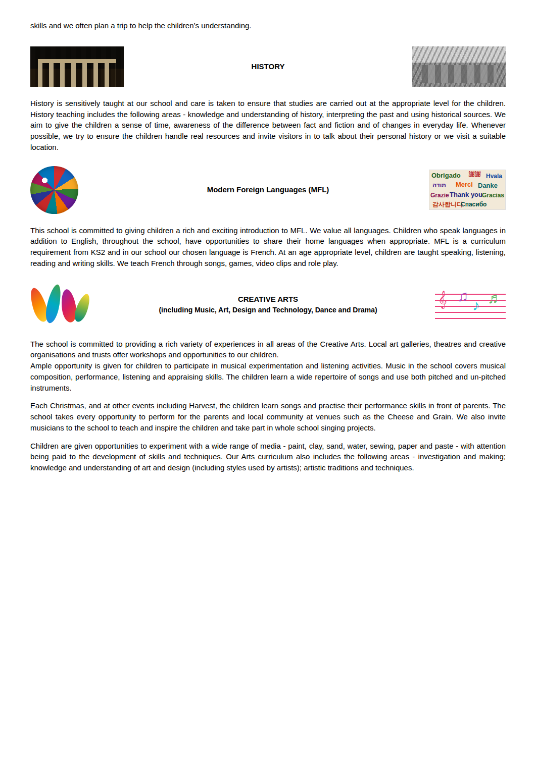skills and we often plan a trip to help the children’s understanding.
HISTORY
History is sensitively taught at our school and care is taken to ensure that studies are carried out at the appropriate level for the children. History teaching includes the following areas - knowledge and understanding of history, interpreting the past and using historical sources. We aim to give the children a sense of time, awareness of the difference between fact and fiction and of changes in everyday life. Whenever possible, we try to ensure the children handle real resources and invite visitors in to talk about their personal history or we visit a suitable location.
Modern Foreign Languages (MFL)
Obrigado 謝謝 Hvala תודה Merci Danke Grazie Thank you Gracias 감사합니다 Спасибо
This school is committed to giving children a rich and exciting introduction to MFL. We value all languages. Children who speak languages in addition to English, throughout the school, have opportunities to share their home languages when appropriate. MFL is a curriculum requirement from KS2 and in our school our chosen language is French. At an age appropriate level, children are taught speaking, listening, reading and writing skills. We teach French through songs, games, video clips and role play.
CREATIVE ARTS (including Music, Art, Design and Technology, Dance and Drama)
𝄞 ♫ ♪ ♬
The school is committed to providing a rich variety of experiences in all areas of the Creative Arts. Local art galleries, theatres and creative organisations and trusts offer workshops and opportunities to our children.
Ample opportunity is given for children to participate in musical experimentation and listening activities. Music in the school covers musical composition, performance, listening and appraising skills. The children learn a wide repertoire of songs and use both pitched and un-pitched instruments.
Each Christmas, and at other events including Harvest, the children learn songs and practise their performance skills in front of parents. The school takes every opportunity to perform for the parents and local community at venues such as the Cheese and Grain. We also invite musicians to the school to teach and inspire the children and take part in whole school singing projects.
Children are given opportunities to experiment with a wide range of media - paint, clay, sand, water, sewing, paper and paste - with attention being paid to the development of skills and techniques. Our Arts curriculum also includes the following areas - investigation and making; knowledge and understanding of art and design (including styles used by artists); artistic traditions and techniques.